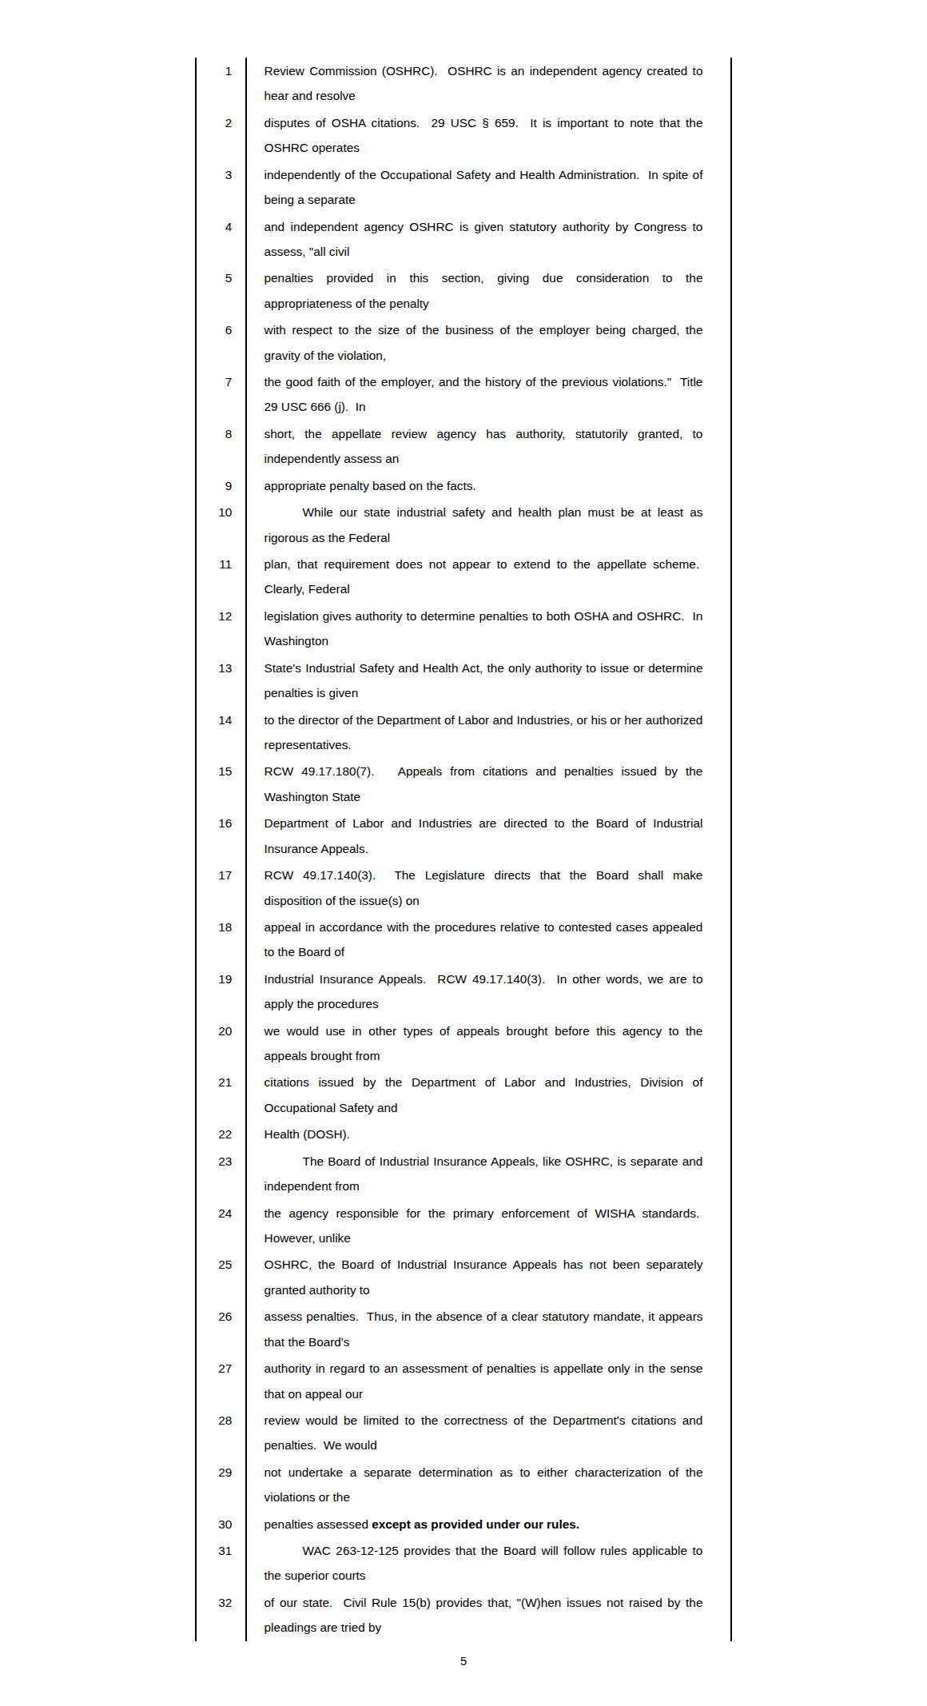| 1 | Review Commission (OSHRC). OSHRC is an independent agency created to hear and resolve |
| 2 | disputes of OSHA citations. 29 USC § 659. It is important to note that the OSHRC operates |
| 3 | independently of the Occupational Safety and Health Administration. In spite of being a separate |
| 4 | and independent agency OSHRC is given statutory authority by Congress to assess, "all civil |
| 5 | penalties provided in this section, giving due consideration to the appropriateness of the penalty |
| 6 | with respect to the size of the business of the employer being charged, the gravity of the violation, |
| 7 | the good faith of the employer, and the history of the previous violations." Title 29 USC 666 (j). In |
| 8 | short, the appellate review agency has authority, statutorily granted, to independently assess an |
| 9 | appropriate penalty based on the facts. |
| 10 | While our state industrial safety and health plan must be at least as rigorous as the Federal |
| 11 | plan, that requirement does not appear to extend to the appellate scheme. Clearly, Federal |
| 12 | legislation gives authority to determine penalties to both OSHA and OSHRC. In Washington |
| 13 | State's Industrial Safety and Health Act, the only authority to issue or determine penalties is given |
| 14 | to the director of the Department of Labor and Industries, or his or her authorized representatives. |
| 15 | RCW 49.17.180(7). Appeals from citations and penalties issued by the Washington State |
| 16 | Department of Labor and Industries are directed to the Board of Industrial Insurance Appeals. |
| 17 | RCW 49.17.140(3). The Legislature directs that the Board shall make disposition of the issue(s) on |
| 18 | appeal in accordance with the procedures relative to contested cases appealed to the Board of |
| 19 | Industrial Insurance Appeals. RCW 49.17.140(3). In other words, we are to apply the procedures |
| 20 | we would use in other types of appeals brought before this agency to the appeals brought from |
| 21 | citations issued by the Department of Labor and Industries, Division of Occupational Safety and |
| 22 | Health (DOSH). |
| 23 | The Board of Industrial Insurance Appeals, like OSHRC, is separate and independent from |
| 24 | the agency responsible for the primary enforcement of WISHA standards. However, unlike |
| 25 | OSHRC, the Board of Industrial Insurance Appeals has not been separately granted authority to |
| 26 | assess penalties. Thus, in the absence of a clear statutory mandate, it appears that the Board's |
| 27 | authority in regard to an assessment of penalties is appellate only in the sense that on appeal our |
| 28 | review would be limited to the correctness of the Department's citations and penalties. We would |
| 29 | not undertake a separate determination as to either characterization of the violations or the |
| 30 | penalties assessed except as provided under our rules. |
| 31 | WAC 263-12-125 provides that the Board will follow rules applicable to the superior courts |
| 32 | of our state. Civil Rule 15(b) provides that, "(W)hen issues not raised by the pleadings are tried by |
5